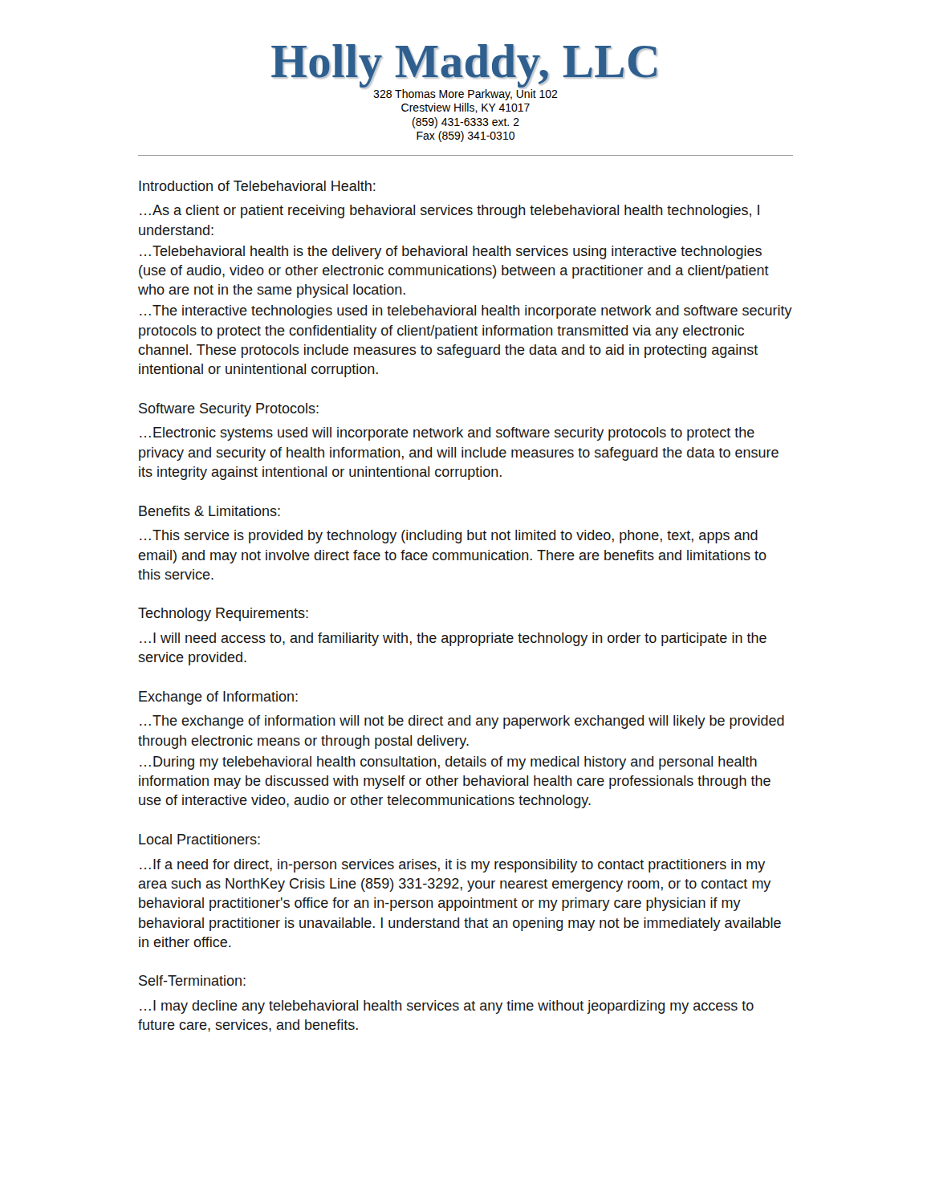Holly Maddy, LLC
328 Thomas More Parkway, Unit 102
Crestview Hills, KY 41017
(859) 431-6333 ext. 2
Fax (859) 341-0310
Introduction of Telebehavioral Health:
As a client or patient receiving behavioral services through telebehavioral health technologies, I understand:
Telebehavioral health is the delivery of behavioral health services using interactive technologies (use of audio, video or other electronic communications) between a practitioner and a client/patient who are not in the same physical location.
The interactive technologies used in telebehavioral health incorporate network and software security protocols to protect the confidentiality of client/patient information transmitted via any electronic channel. These protocols include measures to safeguard the data and to aid in protecting against intentional or unintentional corruption.
Software Security Protocols:
Electronic systems used will incorporate network and software security protocols to protect the privacy and security of health information, and will include measures to safeguard the data to ensure its integrity against intentional or unintentional corruption.
Benefits & Limitations:
This service is provided by technology (including but not limited to video, phone, text, apps and email) and may not involve direct face to face communication. There are benefits and limitations to this service.
Technology Requirements:
I will need access to, and familiarity with, the appropriate technology in order to participate in the service provided.
Exchange of Information:
The exchange of information will not be direct and any paperwork exchanged will likely be provided through electronic means or through postal delivery.
During my telebehavioral health consultation, details of my medical history and personal health information may be discussed with myself or other behavioral health care professionals through the use of interactive video, audio or other telecommunications technology.
Local Practitioners:
If a need for direct, in-person services arises, it is my responsibility to contact practitioners in my area such as NorthKey Crisis Line (859) 331-3292, your nearest emergency room, or to contact my behavioral practitioner's office for an in-person appointment or my primary care physician if my behavioral practitioner is unavailable. I understand that an opening may not be immediately available in either office.
Self-Termination:
I may decline any telebehavioral health services at any time without jeopardizing my access to future care, services, and benefits.